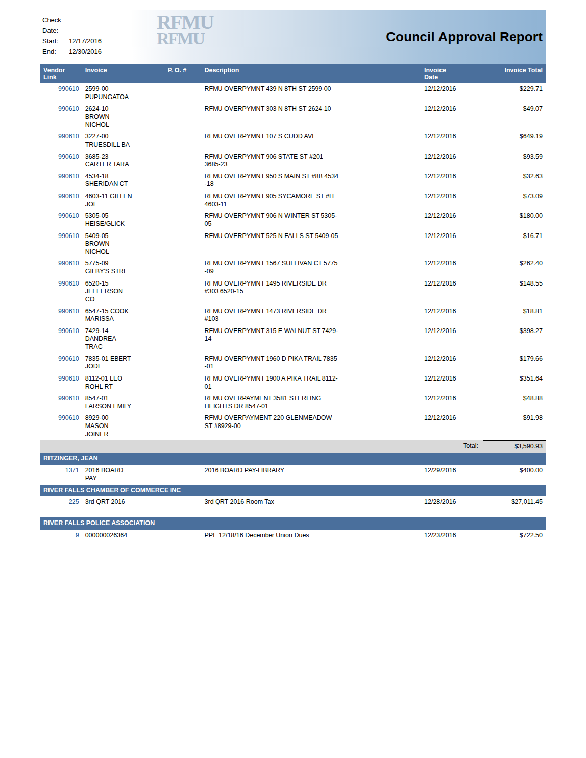Check Date: Start: 12/17/2016 End: 12/30/2016
RFMU RFMU
Council Approval Report
| Vendor Link | Invoice | P. O. # | Description | Invoice Date | Invoice Total |
| --- | --- | --- | --- | --- | --- |
| 990610 | 2599-00 PUPUNGATOA | | RFMU OVERPYMNT 439 N 8TH ST 2599-00 | 12/12/2016 | $229.71 |
| 990610 | 2624-10 BROWN NICHOL | | RFMU OVERPYMNT 303 N 8TH ST 2624-10 | 12/12/2016 | $49.07 |
| 990610 | 3227-00 TRUESDILL BA | | RFMU OVERPYMNT 107 S CUDD AVE | 12/12/2016 | $649.19 |
| 990610 | 3685-23 CARTER TARA | | RFMU OVERPYMNT 906 STATE ST #201 3685-23 | 12/12/2016 | $93.59 |
| 990610 | 4534-18 SHERIDAN CT | | RFMU OVERPYMNT 950 S MAIN ST #8B 4534 -18 | 12/12/2016 | $32.63 |
| 990610 | 4603-11 GILLEN JOE | | RFMU OVERPYMNT 905 SYCAMORE ST #H 4603-11 | 12/12/2016 | $73.09 |
| 990610 | 5305-05 HEISE/GLICK | | RFMU OVERPYMNT 906 N WINTER ST 5305- 05 | 12/12/2016 | $180.00 |
| 990610 | 5409-05 BROWN NICHOL | | RFMU OVERPYMNT 525 N FALLS ST 5409-05 | 12/12/2016 | $16.71 |
| 990610 | 5775-09 GILBY'S STRE | | RFMU OVERPYMNT 1567 SULLIVAN CT 5775 -09 | 12/12/2016 | $262.40 |
| 990610 | 6520-15 JEFFERSON CO | | RFMU OVERPYMNT 1495 RIVERSIDE DR #303 6520-15 | 12/12/2016 | $148.55 |
| 990610 | 6547-15 COOK MARISSA | | RFMU OVERPYMNT 1473 RIVERSIDE DR #103 | 12/12/2016 | $18.81 |
| 990610 | 7429-14 DANDREA TRAC | | RFMU OVERPYMNT 315 E WALNUT ST 7429- 14 | 12/12/2016 | $398.27 |
| 990610 | 7835-01 EBERT JODI | | RFMU OVERPYMNT 1960 D PIKA TRAIL 7835 -01 | 12/12/2016 | $179.66 |
| 990610 | 8112-01 LEO ROHL RT | | RFMU OVERPYMNT 1900 A PIKA TRAIL 8112- 01 | 12/12/2016 | $351.64 |
| 990610 | 8547-01 LARSON EMILY | | RFMU OVERPAYMENT 3581 STERLING HEIGHTS DR 8547-01 | 12/12/2016 | $48.88 |
| 990610 | 8929-00 MASON JOINER | | RFMU OVERPAYMENT 220 GLENMEADOW ST #8929-00 | 12/12/2016 | $91.98 |
| | Total: | $3,590.93 |
| RITZINGER, JEAN |
| 1371 | 2016 BOARD PAY | | 2016 BOARD PAY-LIBRARY | 12/29/2016 | $400.00 |
| RIVER FALLS CHAMBER OF COMMERCE INC |
| 225 | 3rd QRT 2016 | | 3rd QRT 2016 Room Tax | 12/28/2016 | $27,011.45 |
| RIVER FALLS POLICE ASSOCIATION |
| 9 | 000000026364 | | PPE 12/18/16 December Union Dues | 12/23/2016 | $722.50 |